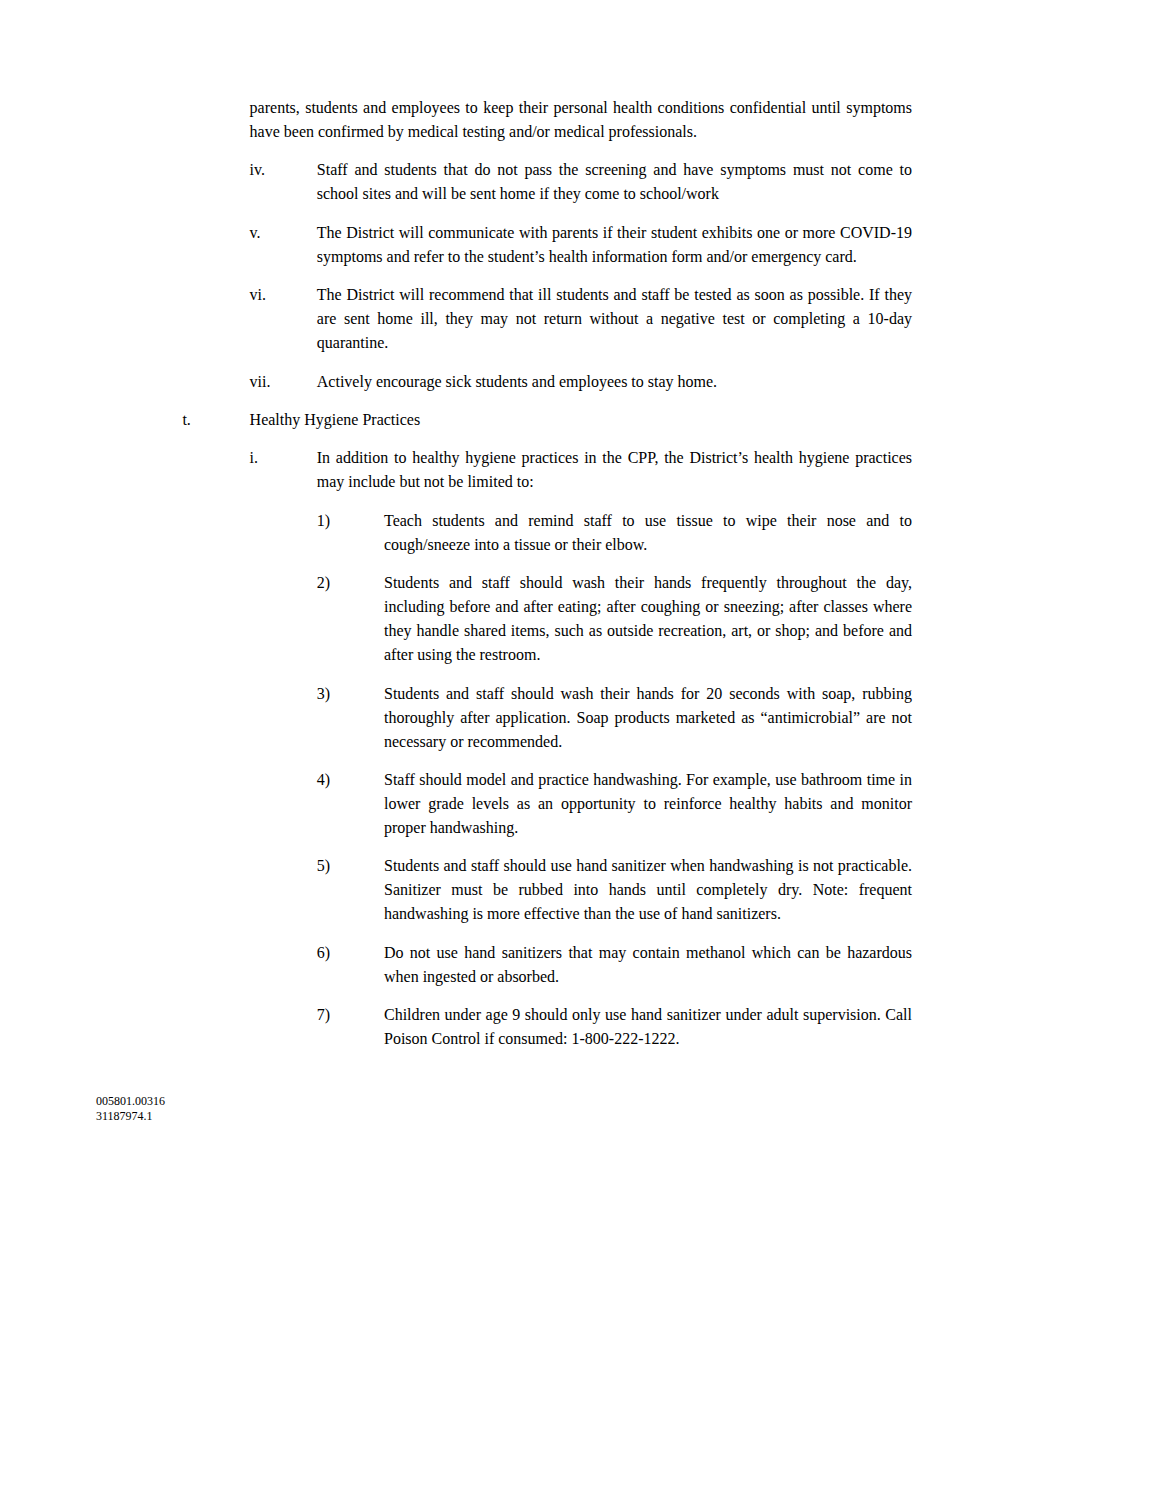parents, students and employees to keep their personal health conditions confidential until symptoms have been confirmed by medical testing and/or medical professionals.
iv.
Staff and students that do not pass the screening and have symptoms must not come to school sites and will be sent home if they come to school/work
v.
The District will communicate with parents if their student exhibits one or more COVID-19 symptoms and refer to the student’s health information form and/or emergency card.
vi.
The District will recommend that ill students and staff be tested as soon as possible. If they are sent home ill, they may not return without a negative test or completing a 10-day quarantine.
vii.
Actively encourage sick students and employees to stay home.
t.
Healthy Hygiene Practices
i.
In addition to healthy hygiene practices in the CPP, the District’s health hygiene practices may include but not be limited to:
1)
Teach students and remind staff to use tissue to wipe their nose and to cough/sneeze into a tissue or their elbow.
2)
Students and staff should wash their hands frequently throughout the day, including before and after eating; after coughing or sneezing; after classes where they handle shared items, such as outside recreation, art, or shop; and before and after using the restroom.
3)
Students and staff should wash their hands for 20 seconds with soap, rubbing thoroughly after application. Soap products marketed as “antimicrobial” are not necessary or recommended.
4)
Staff should model and practice handwashing. For example, use bathroom time in lower grade levels as an opportunity to reinforce healthy habits and monitor proper handwashing.
5)
Students and staff should use hand sanitizer when handwashing is not practicable. Sanitizer must be rubbed into hands until completely dry. Note: frequent handwashing is more effective than the use of hand sanitizers.
6)
Do not use hand sanitizers that may contain methanol which can be hazardous when ingested or absorbed.
7)
Children under age 9 should only use hand sanitizer under adult supervision. Call Poison Control if consumed: 1-800-222-1222.
005801.00316
31187974.1